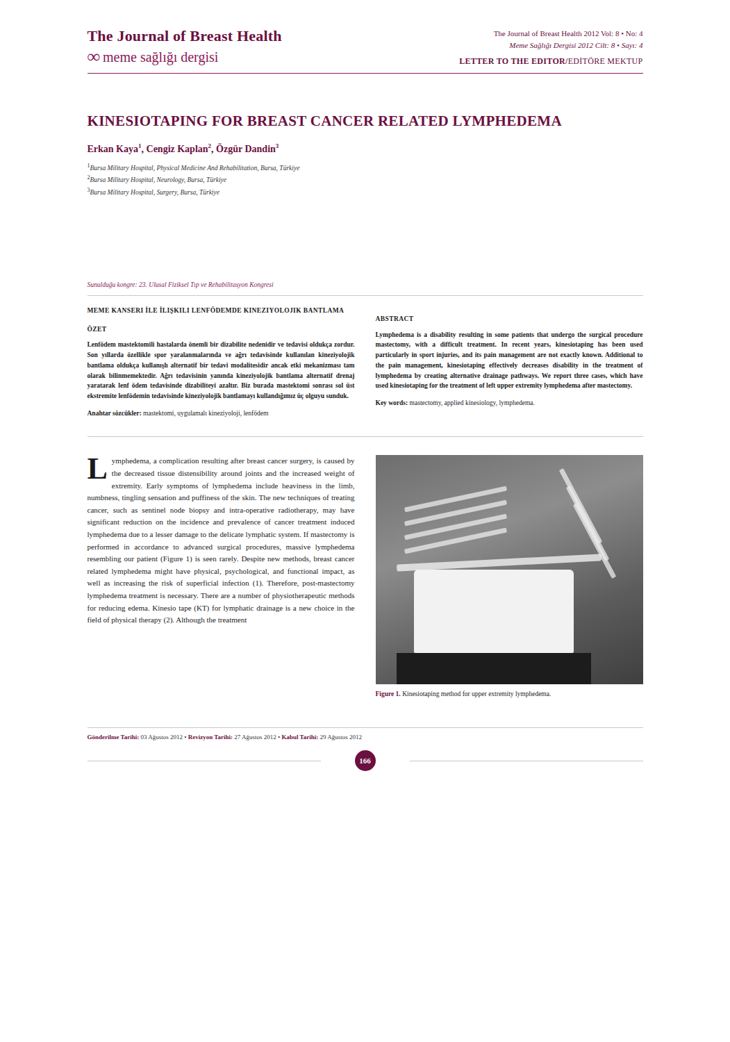The Journal of Breast Health
∞ meme sağlığı dergisi
The Journal of Breast Health 2012 Vol: 8 • No: 4
Meme Sağlığı Dergisi 2012 Cilt: 8 • Sayı: 4
LETTER TO THE EDITOR/EDİTÖRE MEKTUP
Kinesiotaping for Breast Cancer Related Lymphedema
Erkan Kaya1, Cengiz Kaplan2, Özgür Dandin3
1Bursa Military Hospital, Physical Medicine And Rehabilitation, Bursa, Türkiye
2Bursa Military Hospital, Neurology, Bursa, Türkiye
3Bursa Military Hospital, Surgery, Bursa, Türkiye
Sunulduğu kongre: 23. Ulusal Fiziksel Tıp ve Rehabilitasyon Kongresi
Meme Kanseri İle İlişkili Lenfödemde Kineziyolojik Bantlama
ÖZET
Lenfödem mastektomili hastalarda önemli bir dizabilite nedenidir ve tedavisi oldukça zordur. Son yıllarda özellikle spor yaralanmalarında ve ağrı tedavisinde kullanılan kineziyolojik bantlama oldukça kullanışlı alternatif bir tedavi modalitesidir ancak etki mekanizması tam olarak bilinmemektedir. Ağrı tedavisinin yanında kineziyolojik bantlama alternatif drenaj yaratarak lenf ödem tedavisinde dizabiliteyi azaltır. Biz burada mastektomi sonrası sol üst ekstremite lenfödemin tedavisinde kineziyolojik bantlamayı kullandığımız üç olguyu sunduk.
Anahtar sözcükler: mastektomi, uygulamalı kineziyoloji, lenfödem
ABSTRACT
Lymphedema is a disability resulting in some patients that undergo the surgical procedure mastectomy, with a difficult treatment. In recent years, kinesiotaping has been used particularly in sport injuries, and its pain management are not exactly known. Additional to the pain management, kinesiotaping effectively decreases disability in the treatment of lymphedema by creating alternative drainage pathways. We report three cases, which have used kinesiotaping for the treatment of left upper extremity lymphedema after mastectomy.
Key words: mastectomy, applied kinesiology, lymphedema.
Lymphedema, a complication resulting after breast cancer surgery, is caused by the decreased tissue distensibility around joints and the increased weight of extremity. Early symptoms of lymphedema include heaviness in the limb, numbness, tingling sensation and puffiness of the skin. The new techniques of treating cancer, such as sentinel node biopsy and intra-operative radiotherapy, may have significant reduction on the incidence and prevalence of cancer treatment induced lymphedema due to a lesser damage to the delicate lymphatic system. If mastectomy is performed in accordance to advanced surgical procedures, massive lymphedema resembling our patient (Figure 1) is seen rarely. Despite new methods, breast cancer related lymphedema might have physical, psychological, and functional impact, as well as increasing the risk of superficial infection (1). Therefore, post-mastectomy lymphedema treatment is necessary. There are a number of physiotherapeutic methods for reducing edema. Kinesio tape (KT) for lymphatic drainage is a new choice in the field of physical therapy (2). Although the treatment
Figure 1. Kinesiotaping method for upper extremity lymphedema.
Gönderilme Tarihi: 03 Ağustos 2012 • Revizyon Tarihi: 27 Ağustos 2012 • Kabul Tarihi: 29 Ağustos 2012
166